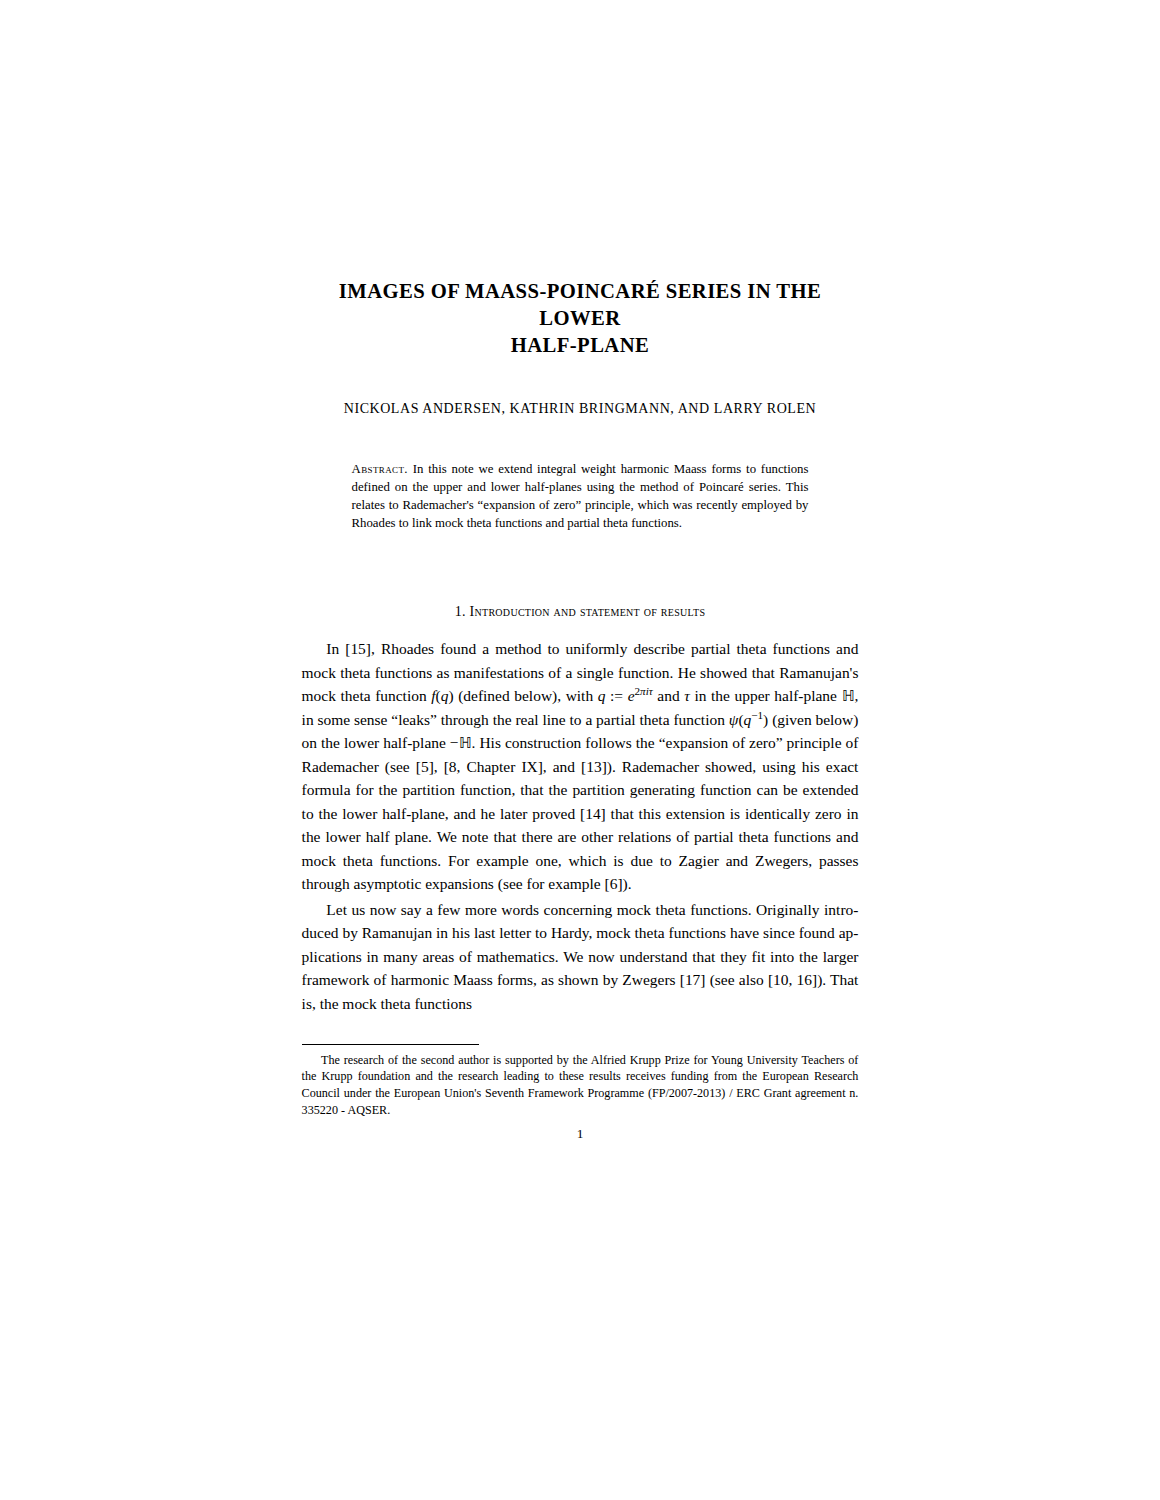Images of Maass-Poincaré Series in the Lower
Half-Plane
Nickolas Andersen, Kathrin Bringmann, and Larry Rolen
Abstract. In this note we extend integral weight harmonic Maass forms to functions defined on the upper and lower half-planes using the method of Poincaré series. This relates to Rademacher's “expansion of zero” principle, which was recently employed by Rhoades to link mock theta functions and partial theta functions.
1. Introduction and statement of results
In [15], Rhoades found a method to uniformly describe partial theta functions and mock theta functions as manifestations of a single function. He showed that Ramanujan's mock theta function f(q) (defined below), with q := e2πiτ and τ in the upper half-plane ℍ, in some sense “leaks” through the real line to a partial theta function ψ(q−1) (given below) on the lower half-plane −ℍ. His construction follows the “expansion of zero” principle of Rademacher (see [5], [8, Chapter IX], and [13]). Rademacher showed, using his exact formula for the partition function, that the partition generating function can be extended to the lower half-plane, and he later proved [14] that this extension is identically zero in the lower half plane. We note that there are other relations of partial theta functions and mock theta functions. For example one, which is due to Zagier and Zwegers, passes through asymptotic expansions (see for example [6]).
Let us now say a few more words concerning mock theta functions. Originally introduced by Ramanujan in his last letter to Hardy, mock theta functions have since found applications in many areas of mathematics. We now understand that they fit into the larger framework of harmonic Maass forms, as shown by Zwegers [17] (see also [10, 16]). That is, the mock theta functions
The research of the second author is supported by the Alfried Krupp Prize for Young University Teachers of the Krupp foundation and the research leading to these results receives funding from the European Research Council under the European Union's Seventh Framework Programme (FP/2007-2013) / ERC Grant agreement n. 335220 - AQSER.
1